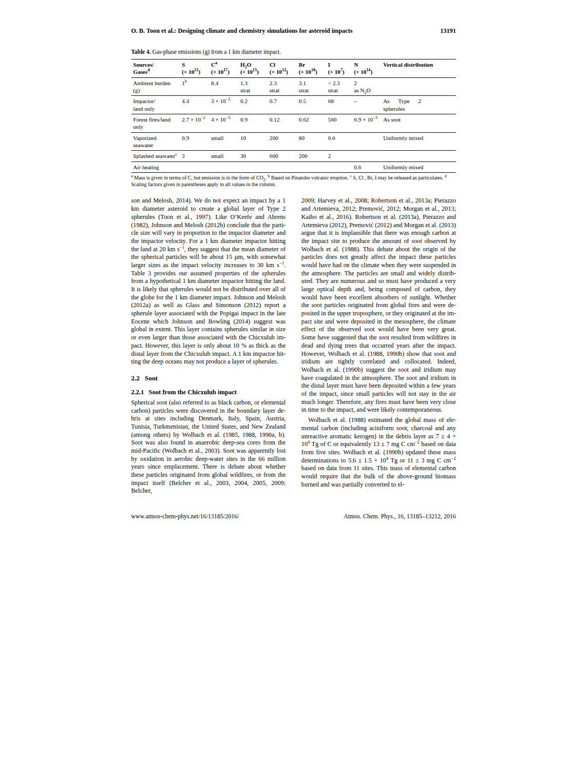O. B. Toon et al.: Designing climate and chemistry simulations for asteroid impacts 13191
Table 4. Gas-phase emissions (g) from a 1 km diameter impact.
| Sources/ Gases d | S (× 10 13 ) | C a (× 10 17 ) | H 2 O (× 10 15 ) | Cl (× 10 12 ) | Br (× 10 10 ) | I (× 10 7 ) | N (× 10 14 ) | Vertical distribution |
| --- | --- | --- | --- | --- | --- | --- | --- | --- |
| Ambient burden (g) | 1 b | 8.4 | 1.3 strat | 2.3 strat | 3.1 strat | < 2.3 strat | 2 as N 2 O | |
| Impactor/ land only | 4.4 | 3 × 10 −2 | 0.2 | 0.7 | 0.5 | 68 | – | As Type 2 spherules |
| Forest fires/land only | 2.7 × 10 −2 | 4 × 10 −3 | 0.9 | 0.12 | 0.62 | 560 | 6.9 × 10 −3 | As soot |
| Vaporized seawater | 0.9 | small | 10 | 200 | 80 | 0.6 | | Uniformly mixed |
| Splashed seawater c | 3 | small | 30 | 600 | 200 | 2 | | |
| Air heating | | | | | | | 0.6 | Uniformly mixed |
a Mass is given in terms of C, but emission is in the form of CO2. b Based on Pinatubo volcanic eruption. c S, Cl , Br, I may be released as particulates. d Scaling factors given in parentheses apply to all values in the column.
son and Melosh, 2014). We do not expect an impact by a 1 km diameter asteroid to create a global layer of Type 2 spherules (Toon et al., 1997). Like O’Keefe and Ahrens (1982), Johnson and Melosh (2012b) conclude that the particle size will vary in proportion to the impactor diameter and the impactor velocity. For a 1 km diameter impactor hitting the land at 20 km s−1, they suggest that the mean diameter of the spherical particles will be about 15 µm, with somewhat larger sizes as the impact velocity increases to 30 km s−1. Table 3 provides our assumed properties of the spherules from a hypothetical 1 km diameter impactor hitting the land. It is likely that spherules would not be distributed over all of the globe for the 1 km diameter impact. Johnson and Melosh (2012a) as well as Glass and Simonson (2012) report a spherule layer associated with the Popigai impact in the late Eocene which Johnson and Bowling (2014) suggest was global in extent. This layer contains spherules similar in size or even larger than those associated with the Chicxulub impact. However, this layer is only about 10 % as thick as the distal layer from the Chicxulub impact. A 1 km impactor hitting the deep oceans may not produce a layer of spherules.
2.2 Soot
2.2.1 Soot from the Chicxulub impact
Spherical soot (also referred to as black carbon, or elemental carbon) particles were discovered in the boundary layer debris at sites including Denmark, Italy, Spain, Austria, Tunisia, Turkmenistan, the United States, and New Zealand (among others) by Wolbach et al. (1985, 1988, 1990a, b). Soot was also found in anaerobic deep-sea cores from the mid-Pacific (Wolbach et al., 2003). Soot was apparently lost by oxidation in aerobic deep-water sites in the 66 million years since emplacement. There is debate about whether these particles originated from global wildfires, or from the impact itself (Belcher et al., 2003, 2004, 2005, 2009; Belcher,
2009; Harvey et al., 2008; Robertson et al., 2013a; Pierazzo and Artemieva, 2012; Premović, 2012; Morgan et al., 2013; Kaiho et al., 2016). Robertson et al. (2013a), Pierazzo and Artemieva (2012), Premović (2012) and Morgan et al. (2013) argue that it is implausible that there was enough carbon at the impact site to produce the amount of soot observed by Wolbach et al. (1988). This debate about the origin of the particles does not greatly affect the impact these particles would have had on the climate when they were suspended in the atmosphere. The particles are small and widely distributed. They are numerous and so must have produced a very large optical depth and, being composed of carbon, they would have been excellent absorbers of sunlight. Whether the soot particles originated from global fires and were deposited in the upper troposphere, or they originated at the impact site and were deposited in the mesosphere, the climate effect of the observed soot would have been very great. Some have suggested that the soot resulted from wildfires in dead and dying trees that occurred years after the impact. However, Wolbach et al. (1988, 1990b) show that soot and iridium are tightly correlated and collocated. Indeed, Wolbach et al. (1990b) suggest the soot and iridium may have coagulated in the atmosphere. The soot and iridium in the distal layer must have been deposited within a few years of the impact, since small particles will not stay in the air much longer. Therefore, any fires must have been very close in time to the impact, and were likely contemporaneous.
Wolbach et al. (1988) estimated the global mass of elemental carbon (including aciniform soot, charcoal and any unreactive aromatic kerogen) in the debris layer as 7 ± 4 × 104 Tg of C or equivalently 13 ± 7 mg C cm−2 based on data from five sites. Wolbach et al. (1990b) updated these mass determinations to 5.6 ± 1.5 × 104 Tg or 11 ± 3 mg C cm−2 based on data from 11 sites. This mass of elemental carbon would require that the bulk of the above-ground biomass burned and was partially converted to el-
www.atmos-chem-phys.net/16/13185/2016/ Atmos. Chem. Phys., 16, 13185–13212, 2016